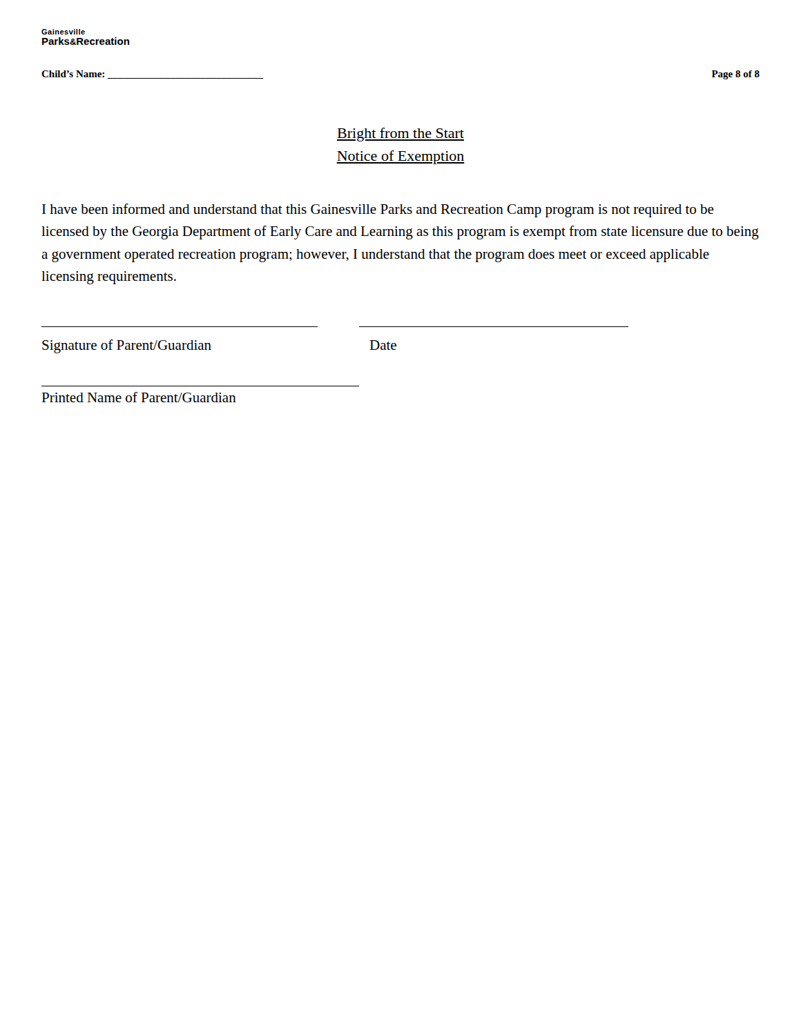Gainesville
Parks&Recreation
Child’s Name: ______________________________ Page 8 of 8
Bright from the Start
Notice of Exemption
I have been informed and understand that this Gainesville Parks and Recreation Camp program is not required to be licensed by the Georgia Department of Early Care and Learning as this program is exempt from state licensure due to being a government operated recreation program; however, I understand that the program does meet or exceed applicable licensing requirements.
Signature of Parent/Guardian Date
Printed Name of Parent/Guardian